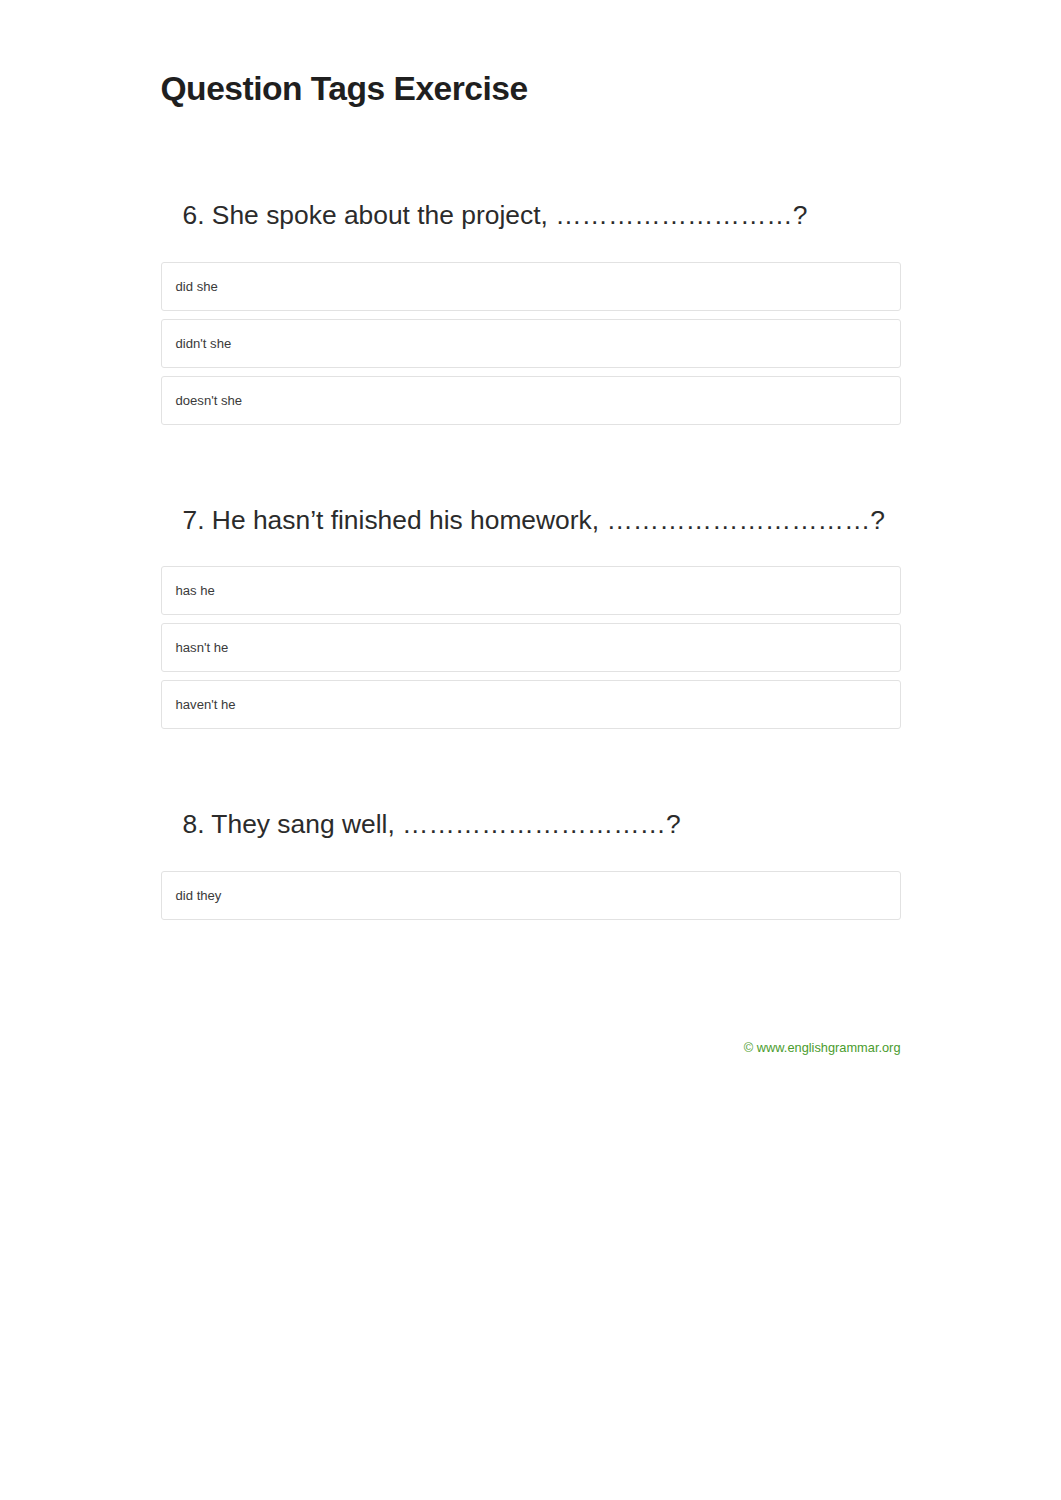Question Tags Exercise
6. She spoke about the project, ………………………?
did she
didn't she
doesn't she
7. He hasn’t finished his homework, …………………………?
has he
hasn't he
haven't he
8. They sang well, …………………………?
did they
© www.englishgrammar.org